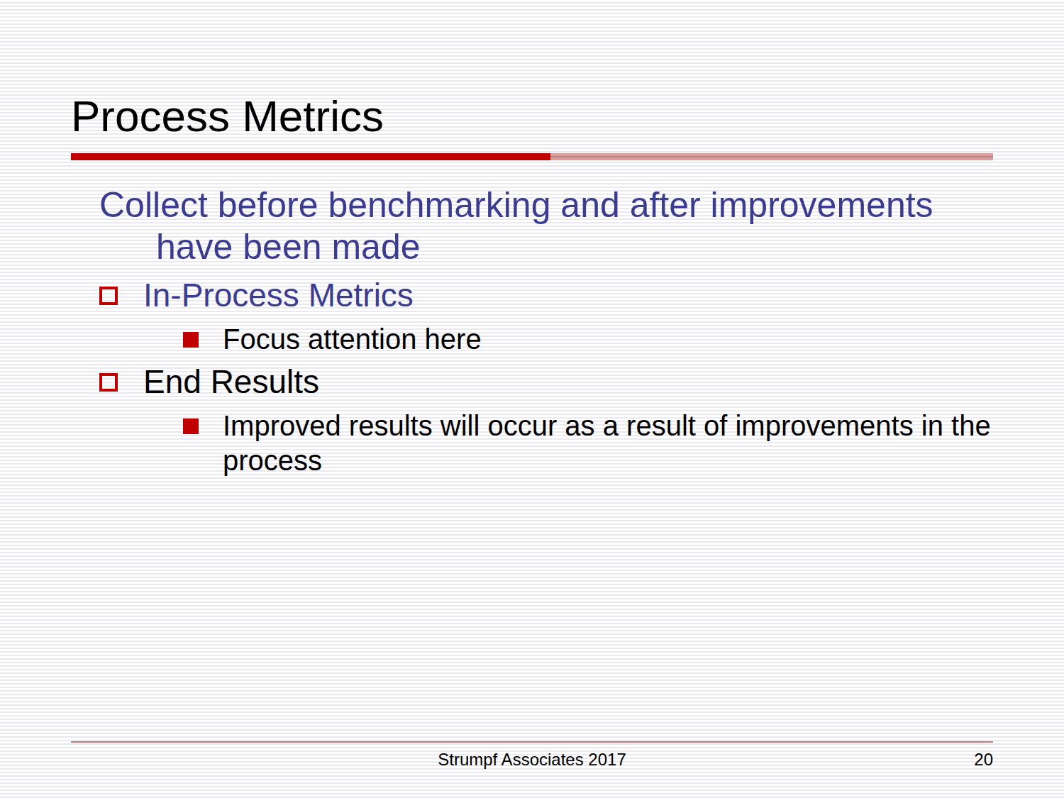Process Metrics
Collect before benchmarking and after improvements have been made
In-Process Metrics
Focus attention here
End Results
Improved results will occur as a result of improvements in the process
Strumpf Associates 2017
20